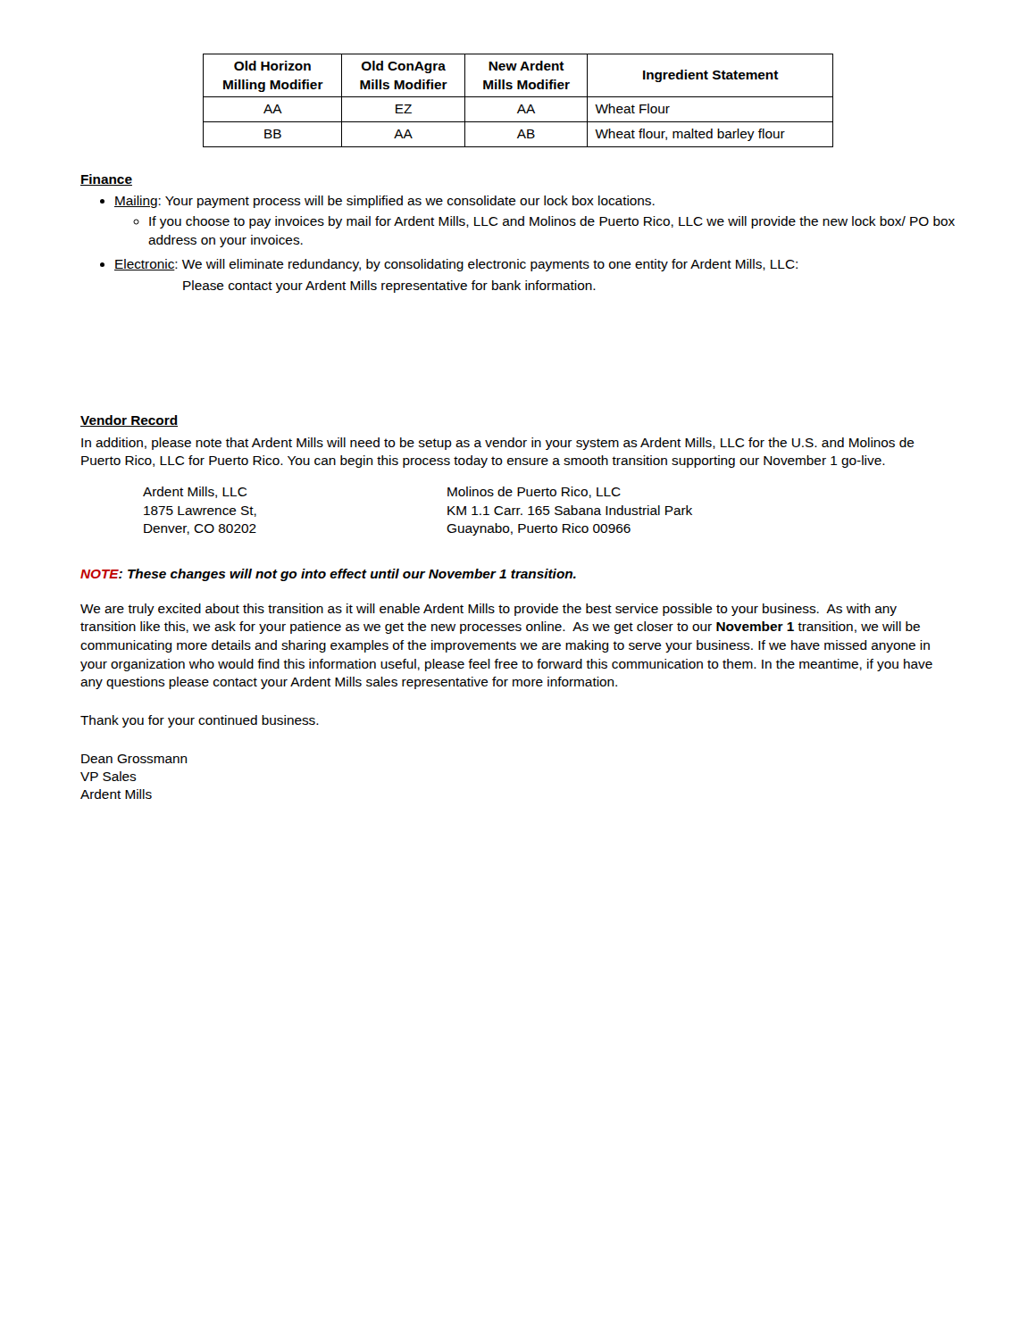| Old Horizon Milling Modifier | Old ConAgra Mills Modifier | New Ardent Mills Modifier | Ingredient Statement |
| --- | --- | --- | --- |
| AA | EZ | AA | Wheat Flour |
| BB | AA | AB | Wheat flour, malted barley flour |
Finance
Mailing: Your payment process will be simplified as we consolidate our lock box locations.
If you choose to pay invoices by mail for Ardent Mills, LLC and Molinos de Puerto Rico, LLC we will provide the new lock box/ PO box address on your invoices.
Electronic: We will eliminate redundancy, by consolidating electronic payments to one entity for Ardent Mills, LLC:
Please contact your Ardent Mills representative for bank information.
Vendor Record
In addition, please note that Ardent Mills will need to be setup as a vendor in your system as Ardent Mills, LLC for the U.S. and Molinos de Puerto Rico, LLC for Puerto Rico. You can begin this process today to ensure a smooth transition supporting our November 1 go-live.
| Ardent Mills, LLC | Molinos de Puerto Rico, LLC |
| 1875 Lawrence St, | KM 1.1 Carr. 165 Sabana Industrial Park |
| Denver, CO 80202 | Guaynabo, Puerto Rico 00966 |
NOTE: These changes will not go into effect until our November 1 transition.
We are truly excited about this transition as it will enable Ardent Mills to provide the best service possible to your business. As with any transition like this, we ask for your patience as we get the new processes online. As we get closer to our November 1 transition, we will be communicating more details and sharing examples of the improvements we are making to serve your business. If we have missed anyone in your organization who would find this information useful, please feel free to forward this communication to them. In the meantime, if you have any questions please contact your Ardent Mills sales representative for more information.
Thank you for your continued business.
Dean Grossmann
VP Sales
Ardent Mills